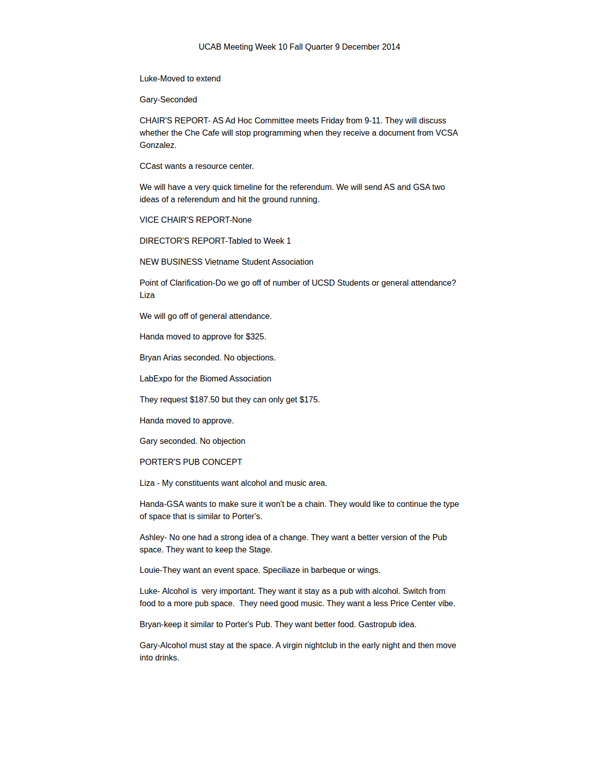UCAB Meeting Week 10 Fall Quarter 9 December 2014
Luke-Moved to extend
Gary-Seconded
CHAIR'S REPORT- AS Ad Hoc Committee meets Friday from 9-11. They will discuss whether the Che Cafe will stop programming when they receive a document from VCSA Gonzalez.
CCast wants a resource center.
We will have a very quick timeline for the referendum. We will send AS and GSA two ideas of a referendum and hit the ground running.
VICE CHAIR'S REPORT-None
DIRECTOR'S REPORT-Tabled to Week 1
NEW BUSINESS Vietname Student Association
Point of Clarification-Do we go off of number of UCSD Students or general attendance? Liza
We will go off of general attendance.
Handa moved to approve for $325.
Bryan Arias seconded. No objections.
LabExpo for the Biomed Association
They request $187.50 but they can only get $175.
Handa moved to approve.
Gary seconded. No objection
PORTER'S PUB CONCEPT
Liza - My constituents want alcohol and music area.
Handa-GSA wants to make sure it won't be a chain. They would like to continue the type of space that is similar to Porter's.
Ashley- No one had a strong idea of a change. They want a better version of the Pub space. They want to keep the Stage.
Louie-They want an event space. Speciliaze in barbeque or wings.
Luke- Alcohol is very important. They want it stay as a pub with alcohol. Switch from food to a more pub space. They need good music. They want a less Price Center vibe.
Bryan-keep it similar to Porter's Pub. They want better food. Gastropub idea.
Gary-Alcohol must stay at the space. A virgin nightclub in the early night and then move into drinks.